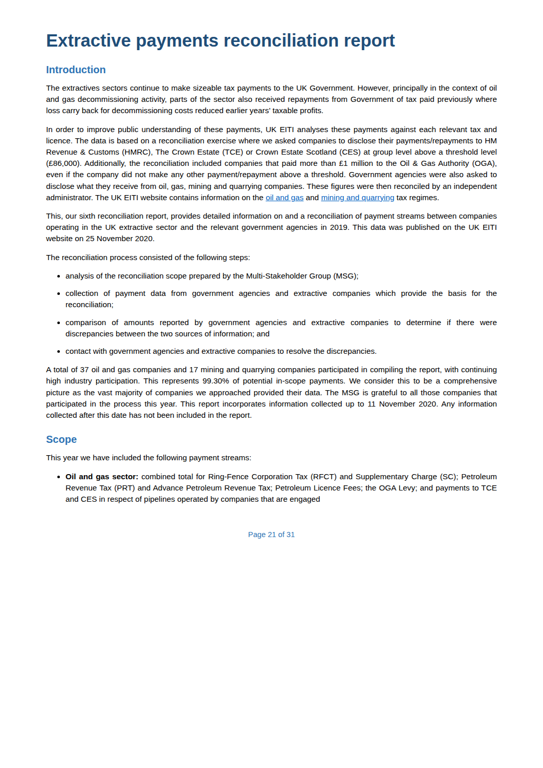Extractive payments reconciliation report
Introduction
The extractives sectors continue to make sizeable tax payments to the UK Government. However, principally in the context of oil and gas decommissioning activity, parts of the sector also received repayments from Government of tax paid previously where loss carry back for decommissioning costs reduced earlier years’ taxable profits.
In order to improve public understanding of these payments, UK EITI analyses these payments against each relevant tax and licence. The data is based on a reconciliation exercise where we asked companies to disclose their payments/repayments to HM Revenue & Customs (HMRC), The Crown Estate (TCE) or Crown Estate Scotland (CES) at group level above a threshold level (£86,000). Additionally, the reconciliation included companies that paid more than £1 million to the Oil & Gas Authority (OGA), even if the company did not make any other payment/repayment above a threshold. Government agencies were also asked to disclose what they receive from oil, gas, mining and quarrying companies. These figures were then reconciled by an independent administrator. The UK EITI website contains information on the oil and gas and mining and quarrying tax regimes.
This, our sixth reconciliation report, provides detailed information on and a reconciliation of payment streams between companies operating in the UK extractive sector and the relevant government agencies in 2019. This data was published on the UK EITI website on 25 November 2020.
The reconciliation process consisted of the following steps:
analysis of the reconciliation scope prepared by the Multi-Stakeholder Group (MSG);
collection of payment data from government agencies and extractive companies which provide the basis for the reconciliation;
comparison of amounts reported by government agencies and extractive companies to determine if there were discrepancies between the two sources of information; and
contact with government agencies and extractive companies to resolve the discrepancies.
A total of 37 oil and gas companies and 17 mining and quarrying companies participated in compiling the report, with continuing high industry participation. This represents 99.30% of potential in-scope payments. We consider this to be a comprehensive picture as the vast majority of companies we approached provided their data. The MSG is grateful to all those companies that participated in the process this year. This report incorporates information collected up to 11 November 2020. Any information collected after this date has not been included in the report.
Scope
This year we have included the following payment streams:
Oil and gas sector: combined total for Ring-Fence Corporation Tax (RFCT) and Supplementary Charge (SC); Petroleum Revenue Tax (PRT) and Advance Petroleum Revenue Tax; Petroleum Licence Fees; the OGA Levy; and payments to TCE and CES in respect of pipelines operated by companies that are engaged
Page 21 of 31